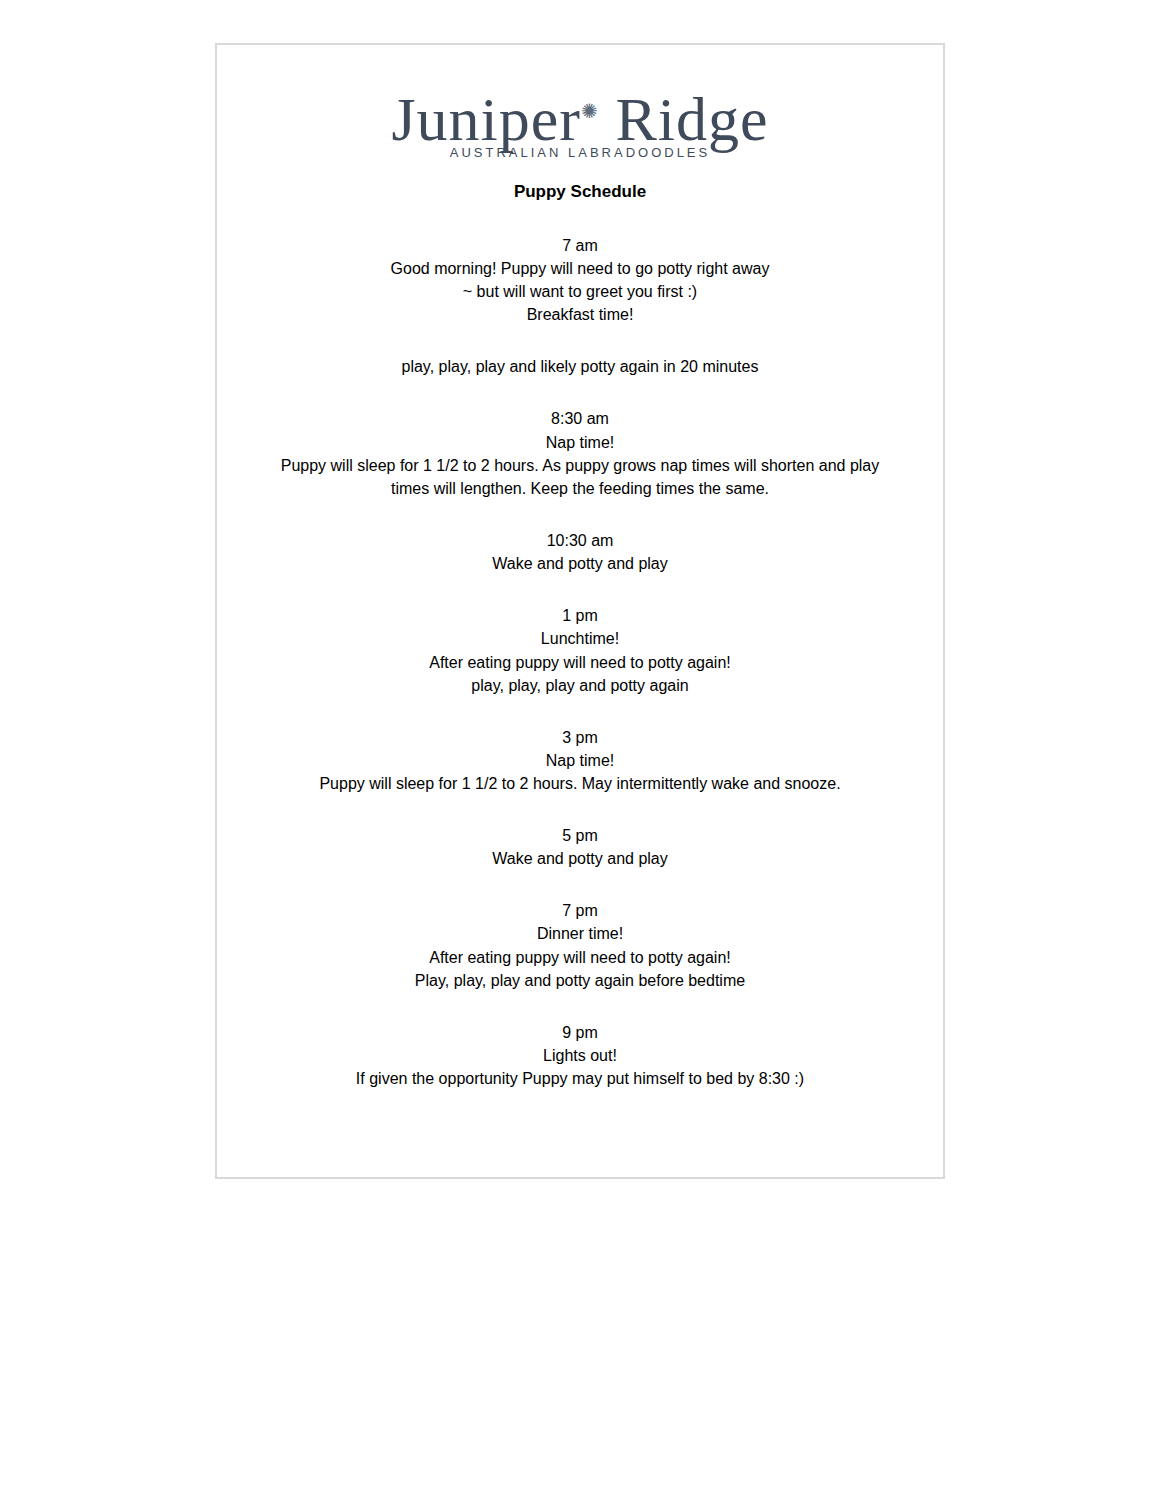Juniper✺ Ridge
AUSTRALIAN LABRADOODLES
Puppy Schedule
7 am
Good morning! Puppy will need to go potty right away
~ but will want to greet you first :)
Breakfast time!
play, play, play and likely potty again in 20 minutes
8:30 am
Nap time!
Puppy will sleep for 1 1/2 to 2 hours. As puppy grows nap times will shorten and play times will lengthen. Keep the feeding times the same.
10:30 am
Wake and potty and play
1 pm
Lunchtime!
After eating puppy will need to potty again!
play, play, play and potty again
3 pm
Nap time!
Puppy will sleep for 1 1/2 to 2 hours. May intermittently wake and snooze.
5 pm
Wake and potty and play
7 pm
Dinner time!
After eating puppy will need to potty again!
Play, play, play and potty again before bedtime
9 pm
Lights out!
If given the opportunity Puppy may put himself to bed by 8:30 :)